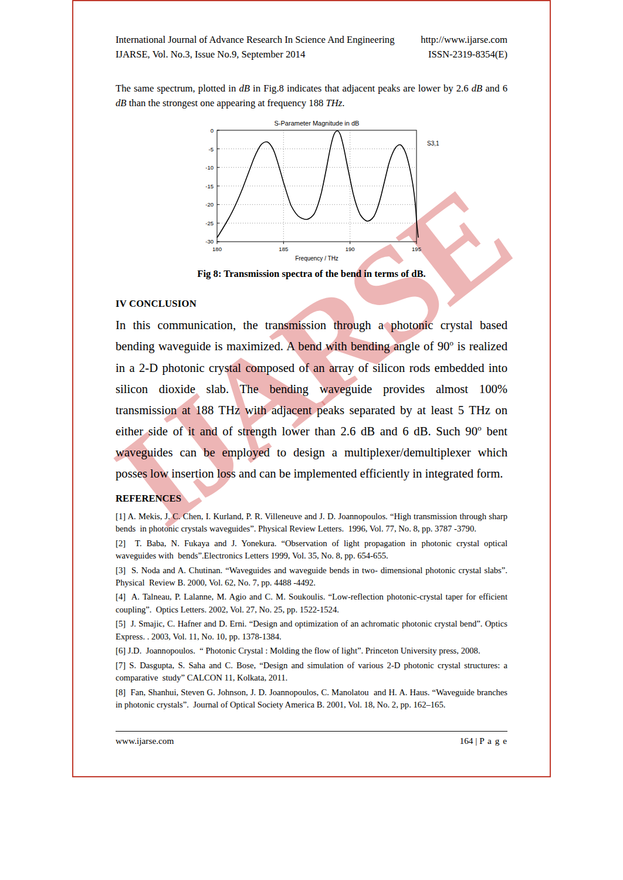IJARSE
International Journal of Advance Research In Science And Engineering http://www.ijarse.com
IJARSE, Vol. No.3, Issue No.9, September 2014 ISSN-2319-8354(E)
The same spectrum, plotted in dB in Fig.8 indicates that adjacent peaks are lower by 2.6 dB and 6 dB than the strongest one appearing at frequency 188 THz.
S-Parameter Magnitude in dB 0 -5 -10 -15 -20 -25 -30 180 185 190 195 Frequency / THz S3,1
Fig 8: Transmission spectra of the bend in terms of dB.
IV Conclusion
In this communication, the transmission through a photonic crystal based bending waveguide is maximized. A bend with bending angle of 90o is realized in a 2-D photonic crystal composed of an array of silicon rods embedded into silicon dioxide slab. The bending waveguide provides almost 100% transmission at 188 THz with adjacent peaks separated by at least 5 THz on either side of it and of strength lower than 2.6 dB and 6 dB. Such 90o bent waveguides can be employed to design a multiplexer/demultiplexer which posses low insertion loss and can be implemented efficiently in integrated form.
REFERENCES
[1] A. Mekis, J. C. Chen, I. Kurland, P. R. Villeneuve and J. D. Joannopoulos. “High transmission through sharp bends in photonic crystals waveguides”. Physical Review Letters. 1996, Vol. 77, No. 8, pp. 3787 -3790.
[2] T. Baba, N. Fukaya and J. Yonekura. “Observation of light propagation in photonic crystal optical waveguides with bends”.Electronics Letters 1999, Vol. 35, No. 8, pp. 654-655.
[3] S. Noda and A. Chutinan. “Waveguides and waveguide bends in two- dimensional photonic crystal slabs”. Physical Review B. 2000, Vol. 62, No. 7, pp. 4488 -4492.
[4] A. Talneau, P. Lalanne, M. Agio and C. M. Soukoulis. “Low-reflection photonic-crystal taper for efficient coupling”. Optics Letters. 2002, Vol. 27, No. 25, pp. 1522-1524.
[5] J. Smajic, C. Hafner and D. Erni. “Design and optimization of an achromatic photonic crystal bend”. Optics Express. . 2003, Vol. 11, No. 10, pp. 1378-1384.
[6] J.D. Joannopoulos. “ Photonic Crystal : Molding the flow of light”. Princeton University press, 2008.
[7] S. Dasgupta, S. Saha and C. Bose, “Design and simulation of various 2-D photonic crystal structures: a comparative study” CALCON 11, Kolkata, 2011.
[8] Fan, Shanhui, Steven G. Johnson, J. D. Joannopoulos, C. Manolatou and H. A. Haus. “Waveguide branches in photonic crystals”. Journal of Optical Society America B. 2001, Vol. 18, No. 2, pp. 162–165.
www.ijarse.com 164 | P a g e